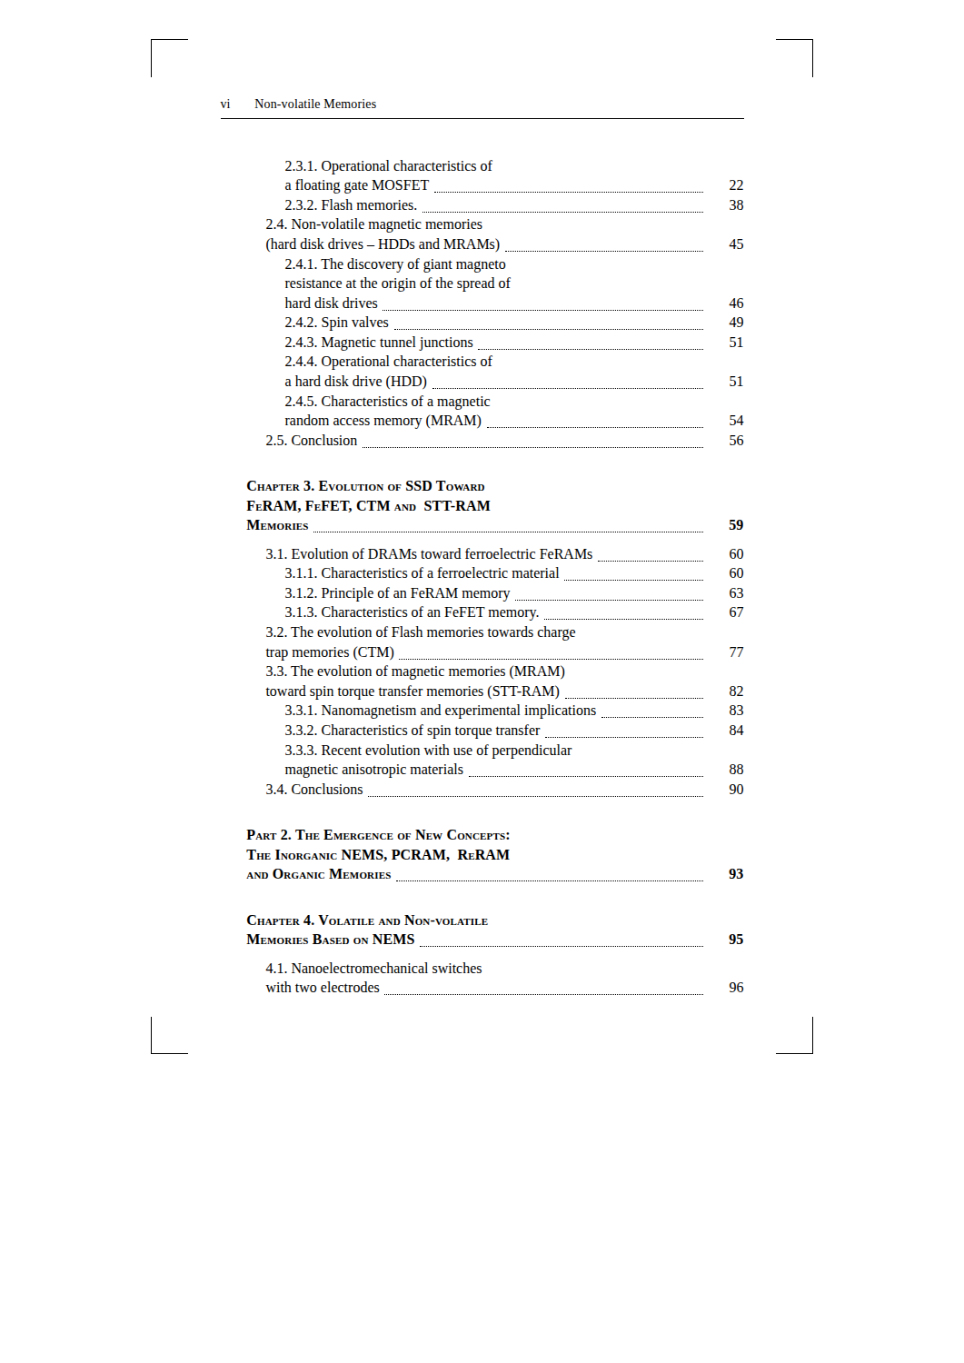vi Non-volatile Memories
2.3.1. Operational characteristics of a floating gate MOSFET 22
2.3.2. Flash memories. 38
2.4. Non-volatile magnetic memories (hard disk drives – HDDs and MRAMs) 45
2.4.1. The discovery of giant magneto resistance at the origin of the spread of hard disk drives 46
2.4.2. Spin valves 49
2.4.3. Magnetic tunnel junctions 51
2.4.4. Operational characteristics of a hard disk drive (HDD) 51
2.4.5. Characteristics of a magnetic random access memory (MRAM) 54
2.5. Conclusion 56
Chapter 3. Evolution of SSD Toward FeRAM, FeFET, CTM and STT-RAM Memories 59
3.1. Evolution of DRAMs toward ferroelectric FeRAMs 60
3.1.1. Characteristics of a ferroelectric material 60
3.1.2. Principle of an FeRAM memory 63
3.1.3. Characteristics of an FeFET memory. 67
3.2. The evolution of Flash memories towards charge trap memories (CTM) 77
3.3. The evolution of magnetic memories (MRAM) toward spin torque transfer memories (STT-RAM) 82
3.3.1. Nanomagnetism and experimental implications 83
3.3.2. Characteristics of spin torque transfer 84
3.3.3. Recent evolution with use of perpendicular magnetic anisotropic materials 88
3.4. Conclusions 90
Part 2. The Emergence of New Concepts: The Inorganic NEMS, PCRAM, ReRAM and Organic Memories 93
Chapter 4. Volatile and Non-volatile Memories Based on NEMS 95
4.1. Nanoelectromechanical switches with two electrodes 96